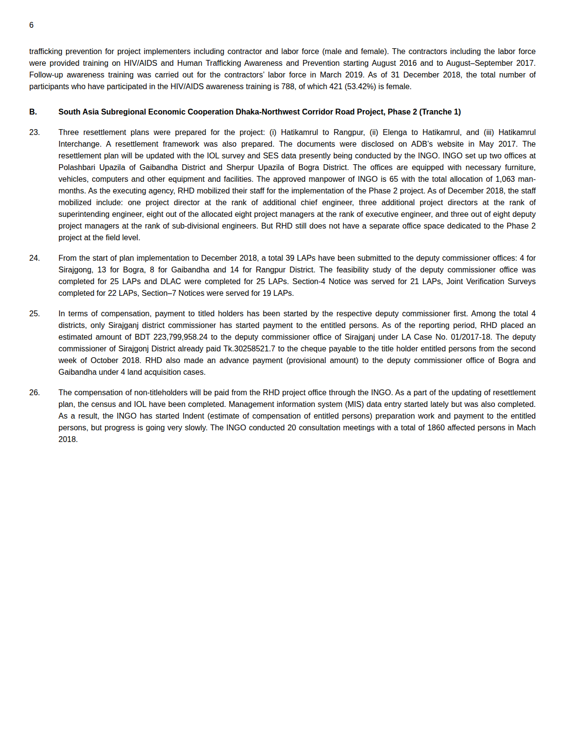6
trafficking prevention for project implementers including contractor and labor force (male and female). The contractors including the labor force were provided training on HIV/AIDS and Human Trafficking Awareness and Prevention starting August 2016 and to August–September 2017. Follow-up awareness training was carried out for the contractors’ labor force in March 2019. As of 31 December 2018, the total number of participants who have participated in the HIV/AIDS awareness training is 788, of which 421 (53.42%) is female.
B.
South Asia Subregional Economic Cooperation Dhaka-Northwest Corridor Road Project, Phase 2 (Tranche 1)
23.
Three resettlement plans were prepared for the project: (i) Hatikamrul to Rangpur, (ii) Elenga to Hatikamrul, and (iii) Hatikamrul Interchange. A resettlement framework was also prepared. The documents were disclosed on ADB’s website in May 2017. The resettlement plan will be updated with the IOL survey and SES data presently being conducted by the INGO. INGO set up two offices at Polashbari Upazila of Gaibandha District and Sherpur Upazila of Bogra District. The offices are equipped with necessary furniture, vehicles, computers and other equipment and facilities. The approved manpower of INGO is 65 with the total allocation of 1,063 man-months. As the executing agency, RHD mobilized their staff for the implementation of the Phase 2 project. As of December 2018, the staff mobilized include: one project director at the rank of additional chief engineer, three additional project directors at the rank of superintending engineer, eight out of the allocated eight project managers at the rank of executive engineer, and three out of eight deputy project managers at the rank of sub-divisional engineers. But RHD still does not have a separate office space dedicated to the Phase 2 project at the field level.
24.
From the start of plan implementation to December 2018, a total 39 LAPs have been submitted to the deputy commissioner offices: 4 for Sirajgong, 13 for Bogra, 8 for Gaibandha and 14 for Rangpur District. The feasibility study of the deputy commissioner office was completed for 25 LAPs and DLAC were completed for 25 LAPs. Section-4 Notice was served for 21 LAPs, Joint Verification Surveys completed for 22 LAPs, Section–7 Notices were served for 19 LAPs.
25.
In terms of compensation, payment to titled holders has been started by the respective deputy commissioner first. Among the total 4 districts, only Sirajganj district commissioner has started payment to the entitled persons. As of the reporting period, RHD placed an estimated amount of BDT 223,799,958.24 to the deputy commissioner office of Sirajganj under LA Case No. 01/2017-18. The deputy commissioner of Sirajgonj District already paid Tk.30258521.7 to the cheque payable to the title holder entitled persons from the second week of October 2018. RHD also made an advance payment (provisional amount) to the deputy commissioner office of Bogra and Gaibandha under 4 land acquisition cases.
26.
The compensation of non-titleholders will be paid from the RHD project office through the INGO. As a part of the updating of resettlement plan, the census and IOL have been completed. Management information system (MIS) data entry started lately but was also completed. As a result, the INGO has started Indent (estimate of compensation of entitled persons) preparation work and payment to the entitled persons, but progress is going very slowly. The INGO conducted 20 consultation meetings with a total of 1860 affected persons in Mach 2018.